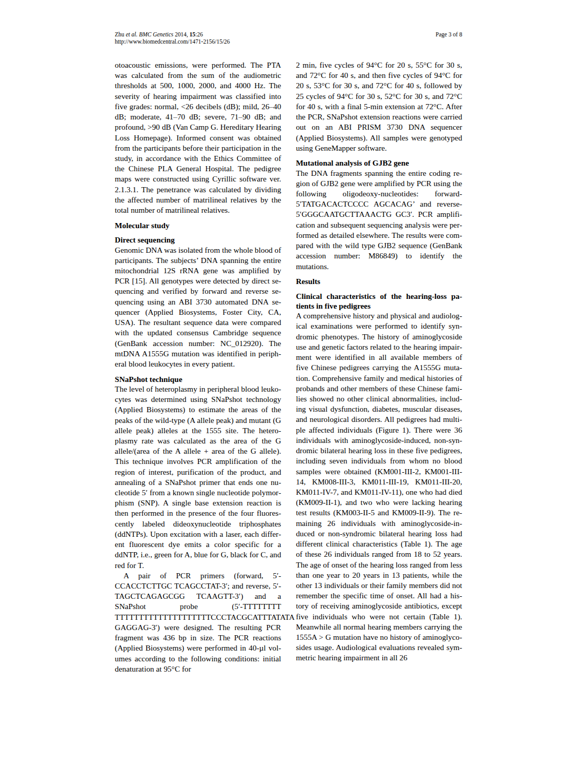Zhu et al. BMC Genetics 2014, 15:26
http://www.biomedcentral.com/1471-2156/15/26
Page 3 of 8
otoacoustic emissions, were performed. The PTA was calculated from the sum of the audiometric thresholds at 500, 1000, 2000, and 4000 Hz. The severity of hearing impairment was classified into five grades: normal, <26 decibels (dB); mild, 26–40 dB; moderate, 41–70 dB; severe, 71–90 dB; and profound, >90 dB (Van Camp G. Hereditary Hearing Loss Homepage). Informed consent was obtained from the participants before their participation in the study, in accordance with the Ethics Committee of the Chinese PLA General Hospital. The pedigree maps were constructed using Cyrillic software ver. 2.1.3.1. The penetrance was calculated by dividing the affected number of matrilineal relatives by the total number of matrilineal relatives.
Molecular study
Direct sequencing
Genomic DNA was isolated from the whole blood of participants. The subjects’ DNA spanning the entire mitochondrial 12S rRNA gene was amplified by PCR [15]. All genotypes were detected by direct sequencing and verified by forward and reverse sequencing using an ABI 3730 automated DNA sequencer (Applied Biosystems, Foster City, CA, USA). The resultant sequence data were compared with the updated consensus Cambridge sequence (GenBank accession number: NC_012920). The mtDNA A1555G mutation was identified in peripheral blood leukocytes in every patient.
SNaPshot technique
The level of heteroplasmy in peripheral blood leukocytes was determined using SNaPshot technology (Applied Biosystems) to estimate the areas of the peaks of the wild-type (A allele peak) and mutant (G allele peak) alleles at the 1555 site. The heteroplasmy rate was calculated as the area of the G allele/(area of the A allele + area of the G allele). This technique involves PCR amplification of the region of interest, purification of the product, and annealing of a SNaPshot primer that ends one nucleotide 5′ from a known single nucleotide polymorphism (SNP). A single base extension reaction is then performed in the presence of the four fluorescently labeled dideoxynucleotide triphosphates (ddNTPs). Upon excitation with a laser, each different fluorescent dye emits a color specific for a ddNTP, i.e., green for A, blue for G, black for C, and red for T.
A pair of PCR primers (forward, 5′-CCACCTCTTGC TCAGCCTAT-3′; and reverse, 5′-TAGCTCAGAGCGG TCAAGTT-3′) and a SNaPshot probe (5′-TTTTTTTT TTTTTTTTTTTTTTTTTTTTCCCTACGCATTTATATA GAGGAG-3′) were designed. The resulting PCR fragment was 436 bp in size. The PCR reactions (Applied Biosystems) were performed in 40-µl volumes according to the following conditions: initial denaturation at 95°C for
2 min, five cycles of 94°C for 20 s, 55°C for 30 s, and 72°C for 40 s, and then five cycles of 94°C for 20 s, 53°C for 30 s, and 72°C for 40 s, followed by 25 cycles of 94°C for 30 s, 52°C for 30 s, and 72°C for 40 s, with a final 5-min extension at 72°C. After the PCR, SNaPshot extension reactions were carried out on an ABI PRISM 3730 DNA sequencer (Applied Biosystems). All samples were genotyped using GeneMapper software.
Mutational analysis of GJB2 gene
The DNA fragments spanning the entire coding region of GJB2 gene were amplified by PCR using the following oligodeoxy-nucleotides: forward-5′TATGACACTCCCC AGCACAG’ and reverse-5′GGGCAATGCTTAAACTG GC3′. PCR amplification and subsequent sequencing analysis were performed as detailed elsewhere. The results were compared with the wild type GJB2 sequence (GenBank accession number: M86849) to identify the mutations.
Results
Clinical characteristics of the hearing-loss patients in five pedigrees
A comprehensive history and physical and audiological examinations were performed to identify syndromic phenotypes. The history of aminoglycoside use and genetic factors related to the hearing impairment were identified in all available members of five Chinese pedigrees carrying the A1555G mutation. Comprehensive family and medical histories of probands and other members of these Chinese families showed no other clinical abnormalities, including visual dysfunction, diabetes, muscular diseases, and neurological disorders. All pedigrees had multiple affected individuals (Figure 1). There were 36 individuals with aminoglycoside-induced, non-syndromic bilateral hearing loss in these five pedigrees, including seven individuals from whom no blood samples were obtained (KM001-III-2, KM001-III-14, KM008-III-3, KM011-III-19, KM011-III-20, KM011-IV-7, and KM011-IV-11), one who had died (KM009-II-1), and two who were lacking hearing test results (KM003-II-5 and KM009-II-9). The remaining 26 individuals with aminoglycoside-induced or non-syndromic bilateral hearing loss had different clinical characteristics (Table 1). The age of these 26 individuals ranged from 18 to 52 years. The age of onset of the hearing loss ranged from less than one year to 20 years in 13 patients, while the other 13 individuals or their family members did not remember the specific time of onset. All had a history of receiving aminoglycoside antibiotics, except five individuals who were not certain (Table 1). Meanwhile all normal hearing members carrying the 1555A > G mutation have no history of aminoglycosides usage. Audiological evaluations revealed symmetric hearing impairment in all 26